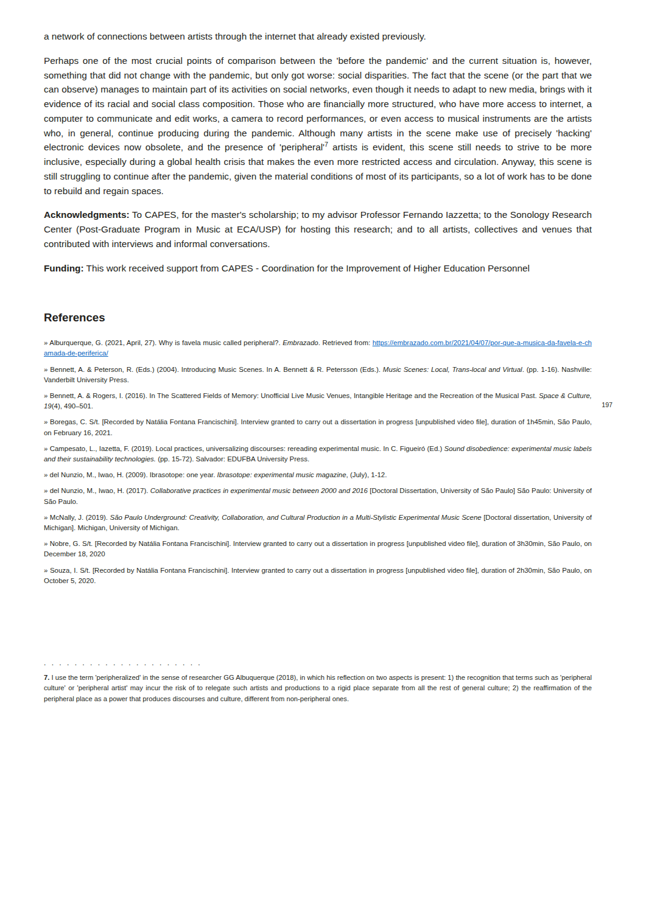a network of connections between artists through the internet that already existed previously.
Perhaps one of the most crucial points of comparison between the 'before the pandemic' and the current situation is, however, something that did not change with the pandemic, but only got worse: social disparities. The fact that the scene (or the part that we can observe) manages to maintain part of its activities on social networks, even though it needs to adapt to new media, brings with it evidence of its racial and social class composition. Those who are financially more structured, who have more access to internet, a computer to communicate and edit works, a camera to record performances, or even access to musical instruments are the artists who, in general, continue producing during the pandemic. Although many artists in the scene make use of precisely 'hacking' electronic devices now obsolete, and the presence of 'peripheral'7 artists is evident, this scene still needs to strive to be more inclusive, especially during a global health crisis that makes the even more restricted access and circulation. Anyway, this scene is still struggling to continue after the pandemic, given the material conditions of most of its participants, so a lot of work has to be done to rebuild and regain spaces.
Acknowledgments: To CAPES, for the master's scholarship; to my advisor Professor Fernando Iazzetta; to the Sonology Research Center (Post-Graduate Program in Music at ECA/USP) for hosting this research; and to all artists, collectives and venues that contributed with interviews and informal conversations.
Funding: This work received support from CAPES - Coordination for the Improvement of Higher Education Personnel
References
» Alburquerque, G. (2021, April, 27). Why is favela music called peripheral?. Embrazado. Retrieved from: https://embrazado.com.br/2021/04/07/por-que-a-musica-da-favela-e-chamada-de-periferica/
» Bennett, A. & Peterson, R. (Eds.) (2004). Introducing Music Scenes. In A. Bennett & R. Petersson (Eds.). Music Scenes: Local, Trans-local and Virtual. (pp. 1-16). Nashville: Vanderbilt University Press.
» Bennett, A. & Rogers, I. (2016). In The Scattered Fields of Memory: Unofficial Live Music Venues, Intangible Heritage and the Recreation of the Musical Past. Space & Culture, 19(4), 490–501.197
» Boregas, C. S/t. [Recorded by Natália Fontana Francischini]. Interview granted to carry out a dissertation in progress [unpublished video file], duration of 1h45min, São Paulo, on February 16, 2021.
» Campesato, L., Iazetta, F. (2019). Local practices, universalizing discourses: rereading experimental music. In C. Figueiró (Ed.) Sound disobedience: experimental music labels and their sustainability technologies. (pp. 15-72). Salvador: EDUFBA University Press.
» del Nunzio, M., Iwao, H. (2009). Ibrasotope: one year. Ibrasotope: experimental music magazine, (July), 1-12.
» del Nunzio, M., Iwao, H. (2017). Collaborative practices in experimental music between 2000 and 2016 [Doctoral Dissertation, University of São Paulo] São Paulo: University of São Paulo.
» McNally, J. (2019). São Paulo Underground: Creativity, Collaboration, and Cultural Production in a Multi-Stylistic Experimental Music Scene [Doctoral dissertation, University of Michigan]. Michigan, University of Michigan.
» Nobre, G. S/t. [Recorded by Natália Fontana Francischini]. Interview granted to carry out a dissertation in progress [unpublished video file], duration of 3h30min, São Paulo, on December 18, 2020
» Souza, I. S/t. [Recorded by Natália Fontana Francischini]. Interview granted to carry out a dissertation in progress [unpublished video file], duration of 2h30min, São Paulo, on October 5, 2020.
. . . . . . . . . . . . . . . . . . . . .
7. I use the term 'peripheralized' in the sense of researcher GG Albuquerque (2018), in which his reflection on two aspects is present: 1) the recognition that terms such as 'peripheral culture' or 'peripheral artist' may incur the risk of to relegate such artists and productions to a rigid place separate from all the rest of general culture; 2) the reaffirmation of the peripheral place as a power that produces discourses and culture, different from non-peripheral ones.